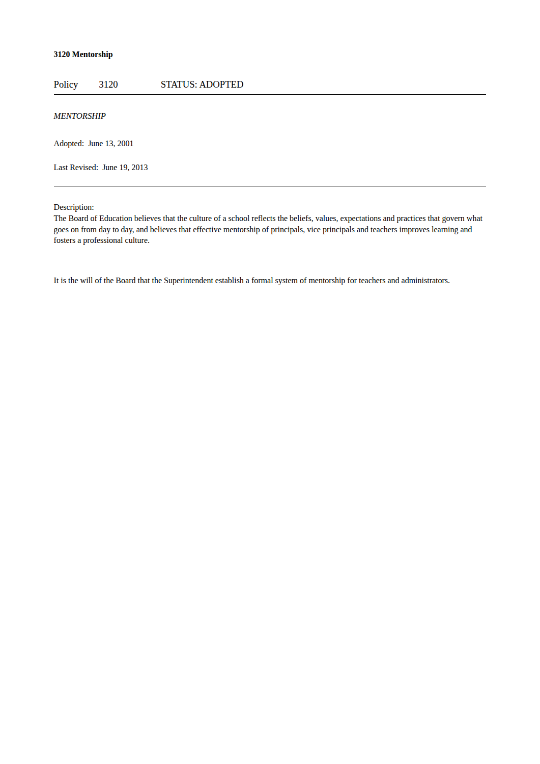3120 Mentorship
Policy 3120 STATUS: ADOPTED
MENTORSHIP
Adopted: June 13, 2001
Last Revised: June 19, 2013
Description:
The Board of Education believes that the culture of a school reflects the beliefs, values, expectations and practices that govern what goes on from day to day, and believes that effective mentorship of principals, vice principals and teachers improves learning and fosters a professional culture.
It is the will of the Board that the Superintendent establish a formal system of mentorship for teachers and administrators.